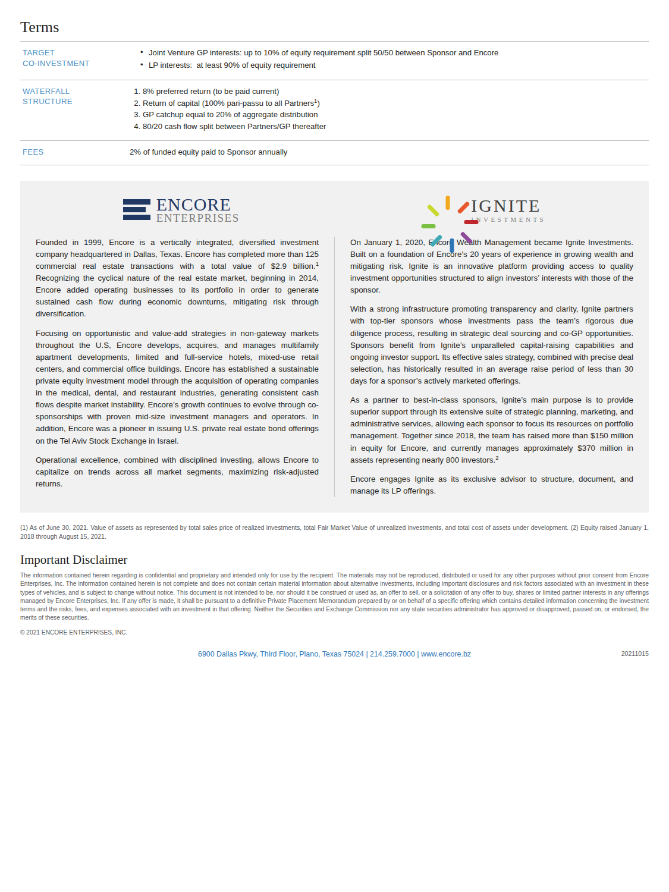Terms
| Target Co-Investment | Joint Venture GP interests: up to 10% of equity requirement split 50/50 between Sponsor and Encore LP interests: at least 90% of equity requirement |
| Waterfall Structure | 8% preferred return (to be paid current) Return of capital (100% pari-passu to all Partners 1 ) GP catchup equal to 20% of aggregate distribution 80/20 cash flow split between Partners/GP thereafter |
| Fees | 2% of funded equity paid to Sponsor annually |
ENCORE ENTERPRISES
IGNITE INVESTMENTS
Founded in 1999, Encore is a vertically integrated, diversified investment company headquartered in Dallas, Texas. Encore has completed more than 125 commercial real estate transactions with a total value of $2.9 billion.1 Recognizing the cyclical nature of the real estate market, beginning in 2014, Encore added operating businesses to its portfolio in order to generate sustained cash flow during economic downturns, mitigating risk through diversification.
Focusing on opportunistic and value-add strategies in non-gateway markets throughout the U.S, Encore develops, acquires, and manages multifamily apartment developments, limited and full-service hotels, mixed-use retail centers, and commercial office buildings. Encore has established a sustainable private equity investment model through the acquisition of operating companies in the medical, dental, and restaurant industries, generating consistent cash flows despite market instability. Encore’s growth continues to evolve through co-sponsorships with proven mid-size investment managers and operators. In addition, Encore was a pioneer in issuing U.S. private real estate bond offerings on the Tel Aviv Stock Exchange in Israel.
Operational excellence, combined with disciplined investing, allows Encore to capitalize on trends across all market segments, maximizing risk-adjusted returns.
On January 1, 2020, Encore Wealth Management became Ignite Investments. Built on a foundation of Encore's 20 years of experience in growing wealth and mitigating risk, Ignite is an innovative platform providing access to quality investment opportunities structured to align investors’ interests with those of the sponsor.
With a strong infrastructure promoting transparency and clarity, Ignite partners with top-tier sponsors whose investments pass the team’s rigorous due diligence process, resulting in strategic deal sourcing and co-GP opportunities. Sponsors benefit from Ignite’s unparalleled capital-raising capabilities and ongoing investor support. Its effective sales strategy, combined with precise deal selection, has historically resulted in an average raise period of less than 30 days for a sponsor’s actively marketed offerings.
As a partner to best-in-class sponsors, Ignite’s main purpose is to provide superior support through its extensive suite of strategic planning, marketing, and administrative services, allowing each sponsor to focus its resources on portfolio management. Together since 2018, the team has raised more than $150 million in equity for Encore, and currently manages approximately $370 million in assets representing nearly 800 investors.2
Encore engages Ignite as its exclusive advisor to structure, document, and manage its LP offerings.
(1) As of June 30, 2021. Value of assets as represented by total sales price of realized investments, total Fair Market Value of unrealized investments, and total cost of assets under development. (2) Equity raised January 1, 2018 through August 15, 2021.
Important Disclaimer
The information contained herein regarding is confidential and proprietary and intended only for use by the recipient. The materials may not be reproduced, distributed or used for any other purposes without prior consent from Encore Enterprises, Inc. The information contained herein is not complete and does not contain certain material information about alternative investments, including important disclosures and risk factors associated with an investment in these types of vehicles, and is subject to change without notice. This document is not intended to be, nor should it be construed or used as, an offer to sell, or a solicitation of any offer to buy, shares or limited partner interests in any offerings managed by Encore Enterprises, Inc. If any offer is made, it shall be pursuant to a definitive Private Placement Memorandum prepared by or on behalf of a specific offering which contains detailed information concerning the investment terms and the risks, fees, and expenses associated with an investment in that offering. Neither the Securities and Exchange Commission nor any state securities administrator has approved or disapproved, passed on, or endorsed, the merits of these securities.
© 2021 ENCORE ENTERPRISES, INC.
6900 Dallas Pkwy, Third Floor, Plano, Texas 75024 | 214.259.7000 | www.encore.bz
20211015